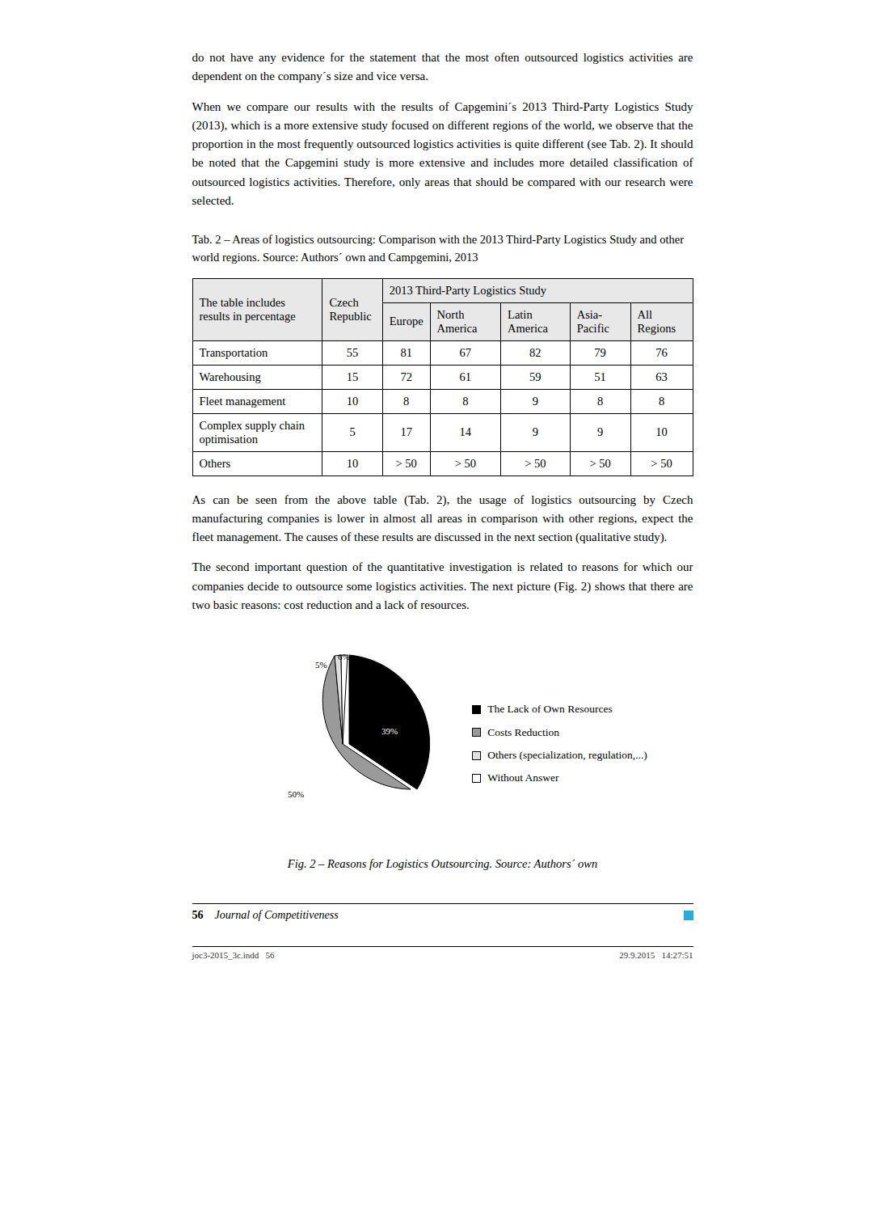do not have any evidence for the statement that the most often outsourced logistics activities are dependent on the company´s size and vice versa.
When we compare our results with the results of Capgemini´s 2013 Third-Party Logistics Study (2013), which is a more extensive study focused on different regions of the world, we observe that the proportion in the most frequently outsourced logistics activities is quite different (see Tab. 2). It should be noted that the Capgemini study is more extensive and includes more detailed classification of outsourced logistics activities. Therefore, only areas that should be compared with our research were selected.
Tab. 2 – Areas of logistics outsourcing: Comparison with the 2013 Third-Party Logistics Study and other world regions. Source: Authors´ own and Campgemini, 2013
| The table includes results in percentage | Czech Republic | 2013 Third-Party Logistics Study |
| --- | --- | --- |
| Europe | North America | Latin America | Asia-Pacific | All Regions |
| Transportation | 55 | 81 | 67 | 82 | 79 | 76 |
| Warehousing | 15 | 72 | 61 | 59 | 51 | 63 |
| Fleet management | 10 | 8 | 8 | 9 | 8 | 8 |
| Complex supply chain optimisation | 5 | 17 | 14 | 9 | 9 | 10 |
| Others | 10 | > 50 | > 50 | > 50 | > 50 | > 50 |
As can be seen from the above table (Tab. 2), the usage of logistics outsourcing by Czech manufacturing companies is lower in almost all areas in comparison with other regions, expect the fleet management. The causes of these results are discussed in the next section (qualitative study).
The second important question of the quantitative investigation is related to reasons for which our companies decide to outsource some logistics activities. The next picture (Fig. 2) shows that there are two basic reasons: cost reduction and a lack of resources.
39% 50% 5% 6%
The Lack of Own Resources
Costs Reduction
Others (specialization, regulation,...)
Without Answer
Fig. 2 – Reasons for Logistics Outsourcing. Source: Authors´ own
56 Journal of Competitiveness
joc3-2015_3c.indd 56 29.9.2015 14:27:51